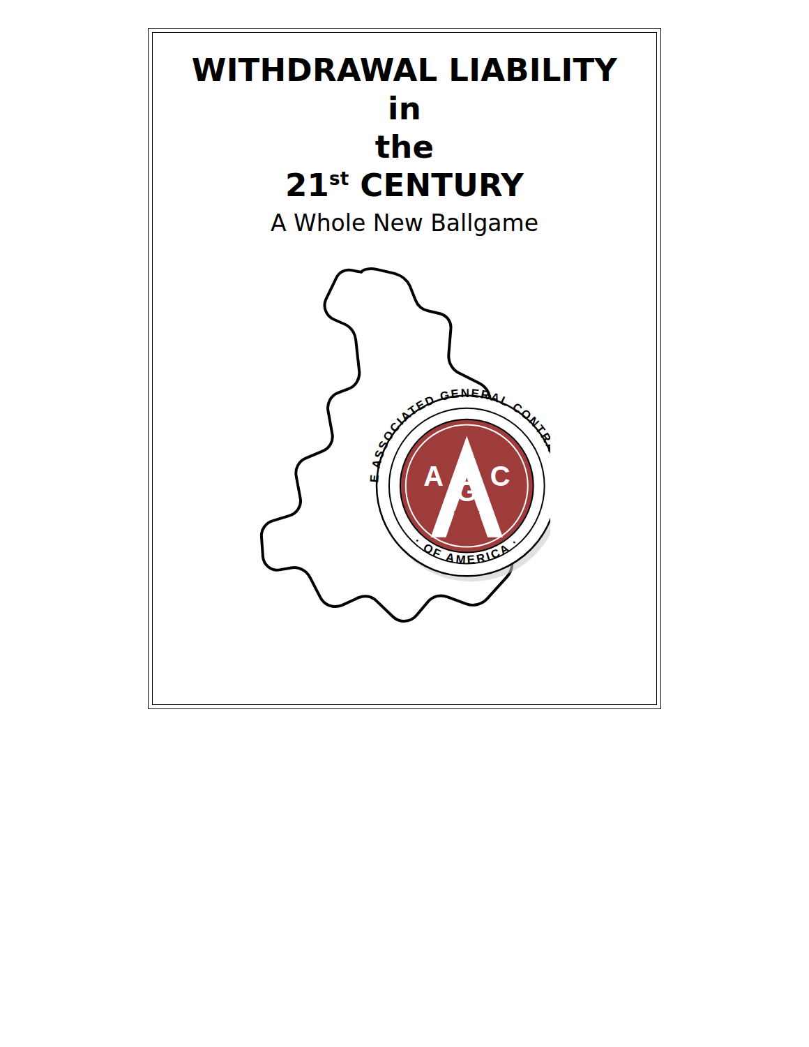WITHDRAWAL LIABILITY in
the
21st CENTURY
A Whole New Ballgame
THE ASSOCIATED GENERAL CONTRACTORS · OF AMERICA · A G C